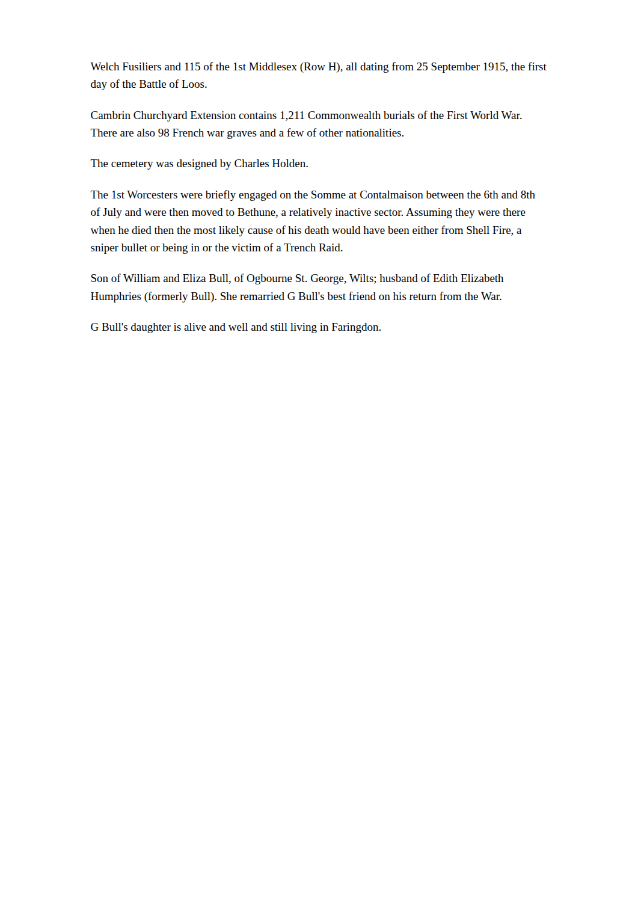Welch Fusiliers and 115 of the 1st Middlesex (Row H), all dating from 25 September 1915, the first day of the Battle of Loos.
Cambrin Churchyard Extension contains 1,211 Commonwealth burials of the First World War. There are also 98 French war graves and a few of other nationalities.
The cemetery was designed by Charles Holden.
The 1st Worcesters were briefly engaged on the Somme at Contalmaison between the 6th and 8th of July and were then moved to Bethune, a relatively inactive sector. Assuming they were there when he died then the most likely cause of his death would have been either from Shell Fire, a sniper bullet or being in or the victim of a Trench Raid.
Son of William and Eliza Bull, of Ogbourne St. George, Wilts; husband of Edith Elizabeth Humphries (formerly Bull). She remarried G Bull's best friend on his return from the War.
G Bull's daughter is alive and well and still living in Faringdon.